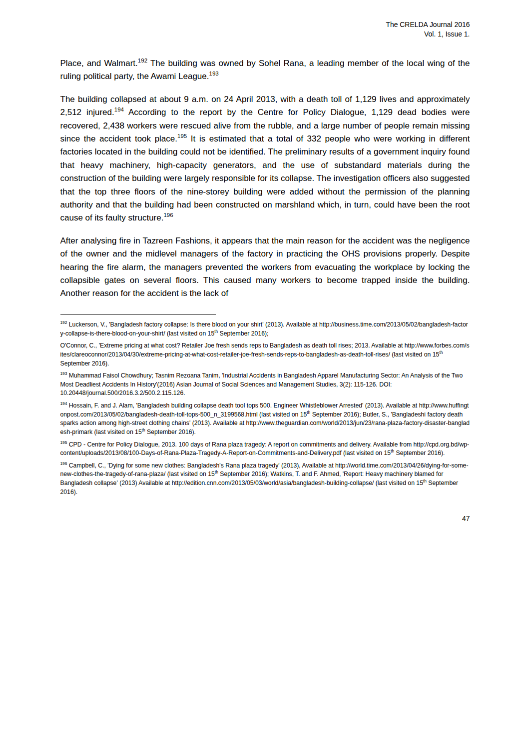The CRELDA Journal 2016
Vol. 1, Issue 1.
Place, and Walmart.192 The building was owned by Sohel Rana, a leading member of the local wing of the ruling political party, the Awami League.193
The building collapsed at about 9 a.m. on 24 April 2013, with a death toll of 1,129 lives and approximately 2,512 injured.194 According to the report by the Centre for Policy Dialogue, 1,129 dead bodies were recovered, 2,438 workers were rescued alive from the rubble, and a large number of people remain missing since the accident took place.195 It is estimated that a total of 332 people who were working in different factories located in the building could not be identified. The preliminary results of a government inquiry found that heavy machinery, high-capacity generators, and the use of substandard materials during the construction of the building were largely responsible for its collapse. The investigation officers also suggested that the top three floors of the nine-storey building were added without the permission of the planning authority and that the building had been constructed on marshland which, in turn, could have been the root cause of its faulty structure.196
After analysing fire in Tazreen Fashions, it appears that the main reason for the accident was the negligence of the owner and the midlevel managers of the factory in practicing the OHS provisions properly. Despite hearing the fire alarm, the managers prevented the workers from evacuating the workplace by locking the collapsible gates on several floors. This caused many workers to become trapped inside the building. Another reason for the accident is the lack of
192 Luckerson, V., 'Bangladesh factory collapse: Is there blood on your shirt' (2013). Available at http://business.time.com/2013/05/02/bangladesh-factory-collapse-is-there-blood-on-your-shirt/ (last visited on 15th September 2016);
O'Connor, C., 'Extreme pricing at what cost? Retailer Joe fresh sends reps to Bangladesh as death toll rises; 2013. Available at http://www.forbes.com/sites/clareoconnor/2013/04/30/extreme-pricing-at-what-cost-retailer-joe-fresh-sends-reps-to-bangladesh-as-death-toll-rises/ (last visited on 15th September 2016).
193 Muhammad Faisol Chowdhury; Tasnim Rezoana Tanim, 'Industrial Accidents in Bangladesh Apparel Manufacturing Sector: An Analysis of the Two Most Deadliest Accidents In History'(2016) Asian Journal of Social Sciences and Management Studies, 3(2): 115-126. DOI: 10.20448/journal.500/2016.3.2/500.2.115.126.
194 Hossain, F. and J. Alam, 'Bangladesh building collapse death tool tops 500. Engineer Whistleblower Arrested' (2013). Available at http://www.huffingtonpost.com/2013/05/02/bangladesh-death-toll-tops-500_n_3199568.html (last visited on 15th September 2016); Butler, S., 'Bangladeshi factory death sparks action among high-street clothing chains' (2013). Available at http://www.theguardian.com/world/2013/jun/23/rana-plaza-factory-disaster-bangladesh-primark (last visited on 15th September 2016).
195 CPD - Centre for Policy Dialogue, 2013. 100 days of Rana plaza tragedy: A report on commitments and delivery. Available from http://cpd.org.bd/wp-content/uploads/2013/08/100-Days-of-Rana-Plaza-Tragedy-A-Report-on-Commitments-and-Delivery.pdf (last visited on 15th September 2016).
196 Campbell, C., 'Dying for some new clothes: Bangladesh's Rana plaza tragedy' (2013), Available at http://world.time.com/2013/04/26/dying-for-some-new-clothes-the-tragedy-of-rana-plaza/ (last visited on 15th September 2016); Watkins, T. and F. Ahmed, 'Report: Heavy machinery blamed for Bangladesh collapse' (2013) Available at http://edition.cnn.com/2013/05/03/world/asia/bangladesh-building-collapse/ (last visited on 15th September 2016).
47